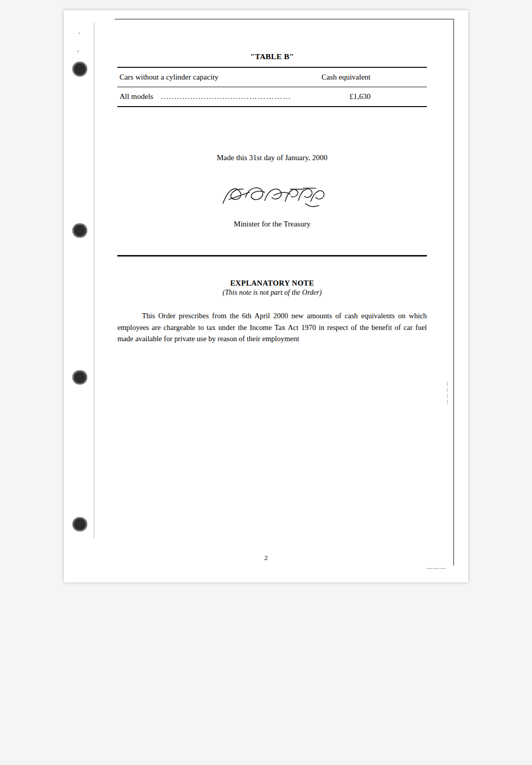.
,
"TABLE B"
| Cars without a cylinder capacity | Cash equivalent |
| All models .................................…………… | £1,630 |
Made this 31st day of January, 2000
Minister for the Treasury
EXPLANATORY NOTE
(This note is not part of the Order)
This Order prescribes from the 6th April 2000 new amounts of cash equivalents on which employees are chargeable to tax under the Income Tax Act 1970 in respect of the benefit of car fuel made available for private use by reason of their employment
|
|
|
|
2
———